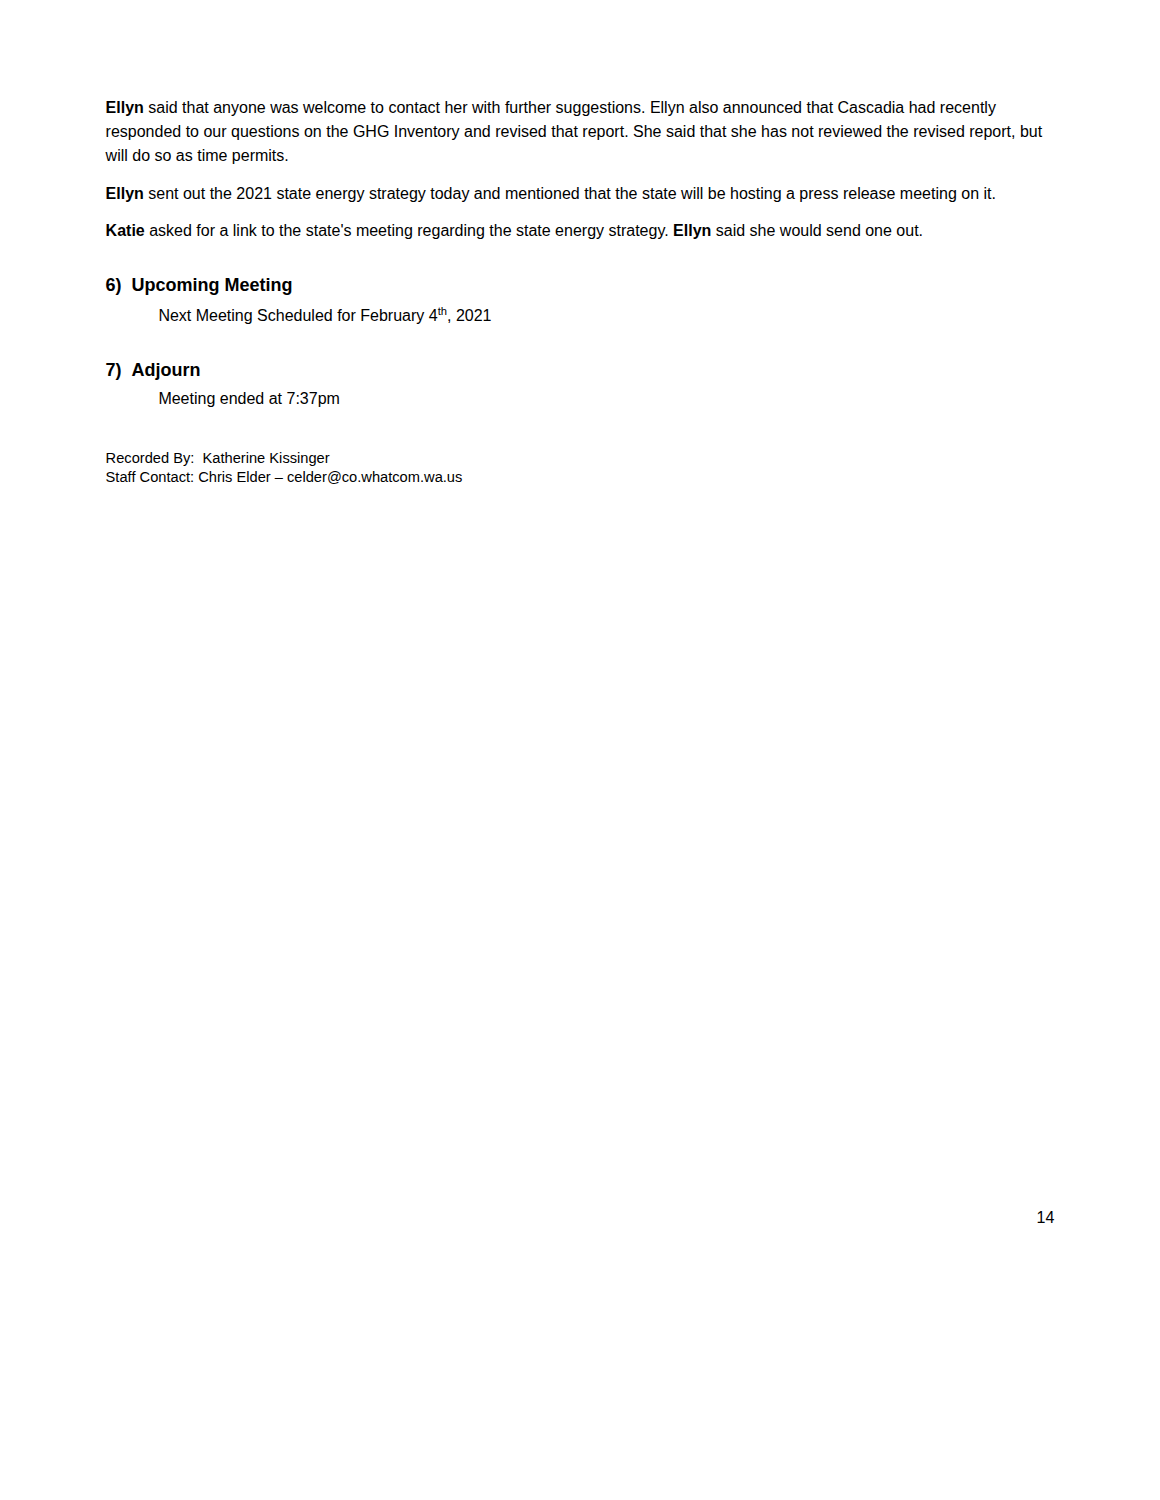Ellyn said that anyone was welcome to contact her with further suggestions. Ellyn also announced that Cascadia had recently responded to our questions on the GHG Inventory and revised that report. She said that she has not reviewed the revised report, but will do so as time permits.
Ellyn sent out the 2021 state energy strategy today and mentioned that the state will be hosting a press release meeting on it.
Katie asked for a link to the state's meeting regarding the state energy strategy. Ellyn said she would send one out.
6) Upcoming Meeting
Next Meeting Scheduled for February 4th, 2021
7) Adjourn
Meeting ended at 7:37pm
Recorded By: Katherine Kissinger
Staff Contact: Chris Elder – celder@co.whatcom.wa.us
14